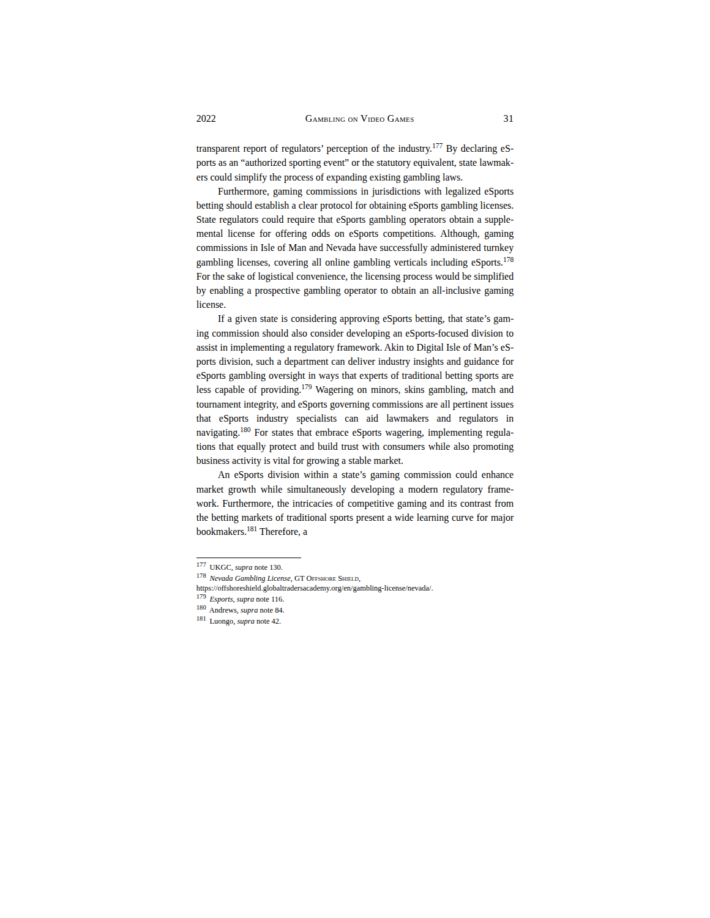2022 Gambling on Video Games 31
transparent report of regulators’ perception of the industry.177 By declaring eSports as an “authorized sporting event” or the statutory equivalent, state lawmakers could simplify the process of expanding existing gambling laws.
Furthermore, gaming commissions in jurisdictions with legalized eSports betting should establish a clear protocol for obtaining eSports gambling licenses. State regulators could require that eSports gambling operators obtain a supplemental license for offering odds on eSports competitions. Although, gaming commissions in Isle of Man and Nevada have successfully administered turnkey gambling licenses, covering all online gambling verticals including eSports.178 For the sake of logistical convenience, the licensing process would be simplified by enabling a prospective gambling operator to obtain an all-inclusive gaming license.
If a given state is considering approving eSports betting, that state’s gaming commission should also consider developing an eSports-focused division to assist in implementing a regulatory framework. Akin to Digital Isle of Man’s eSports division, such a department can deliver industry insights and guidance for eSports gambling oversight in ways that experts of traditional betting sports are less capable of providing.179 Wagering on minors, skins gambling, match and tournament integrity, and eSports governing commissions are all pertinent issues that eSports industry specialists can aid lawmakers and regulators in navigating.180 For states that embrace eSports wagering, implementing regulations that equally protect and build trust with consumers while also promoting business activity is vital for growing a stable market.
An eSports division within a state’s gaming commission could enhance market growth while simultaneously developing a modern regulatory framework. Furthermore, the intricacies of competitive gaming and its contrast from the betting markets of traditional sports present a wide learning curve for major bookmakers.181 Therefore, a
177 UKGC, supra note 130.
178 Nevada Gambling License, GT Offshore Shield, https://offshoreshield.globaltradersacademy.org/en/gambling-license/nevada/.
179 Esports, supra note 116.
180 Andrews, supra note 84.
181 Luongo, supra note 42.